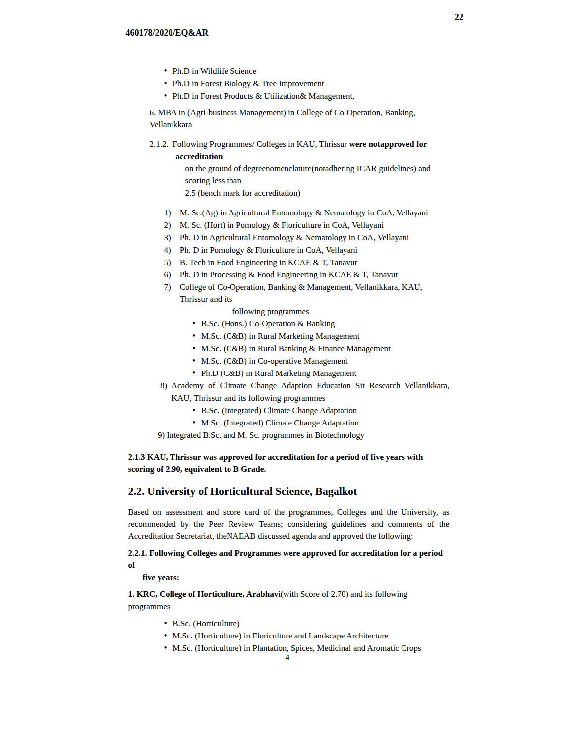22
460178/2020/EQ&AR
Ph.D in Wildlife Science
Ph.D in Forest Biology & Tree Improvement
Ph.D in Forest Products & Utilization& Management,
6. MBA in (Agri-business Management) in College of Co-Operation, Banking, Vellanikkara
2.1.2. Following Programmes/ Colleges in KAU, Thrissur were notapproved for accreditation on the ground of degreenomenclature(notadhering ICAR guidelines) and scoring less than 2.5 (bench mark for accreditation)
1) M. Sc.(Ag) in Agricultural Entomology & Nematology in CoA, Vellayani
2) M. Sc. (Hort) in Pomology & Floriculture in CoA, Vellayani
3) Ph. D in Agricultural Entomology & Nematology in CoA, Vellayani
4) Ph. D in Pomology & Floriculture in CoA, Vellayani
5) B. Tech in Food Engineering in KCAE & T, Tanavur
6) Ph. D in Processing & Food Engineering in KCAE & T, Tanavur
7) College of Co-Operation, Banking & Management, Vellanikkara, KAU, Thrissur and its
following programmes
B.Sc. (Hons.) Co-Operation & Banking
M.Sc. (C&B) in Rural Marketing Management
M.Sc. (C&B) in Rural Banking & Finance Management
M.Sc. (C&B) in Co-operative Management
Ph.D (C&B) in Rural Marketing Management
8) Academy of Climate Change Adaption Education Sit Research Vellanikkara, KAU, Thrissur and its following programmes
B.Sc. (Integrated) Climate Change Adaptation
M.Sc. (Integrated) Climate Change Adaptation
9) Integrated B.Sc. and M. Sc. programmes in Biotechnology
2.1.3 KAU, Thrissur was approved for accreditation for a period of five years with scoring of 2.90, equivalent to B Grade.
2.2. University of Horticultural Science, Bagalkot
Based on assessment and score card of the programmes, Colleges and the University, as recommended by the Peer Review Teams; considering guidelines and comments of the Accreditation Secretariat, theNAEAB discussed agenda and approved the following:
2.2.1. Following Colleges and Programmes were approved for accreditation for a period of
five years:
1. KRC, College of Horticulture, Arabhavi(with Score of 2.70) and its following programmes
B.Sc. (Horticulture)
M.Sc. (Horticulture) in Floriculture and Landscape Architecture
M.Sc. (Horticulture) in Plantation, Spices, Medicinal and Aromatic Crops
4